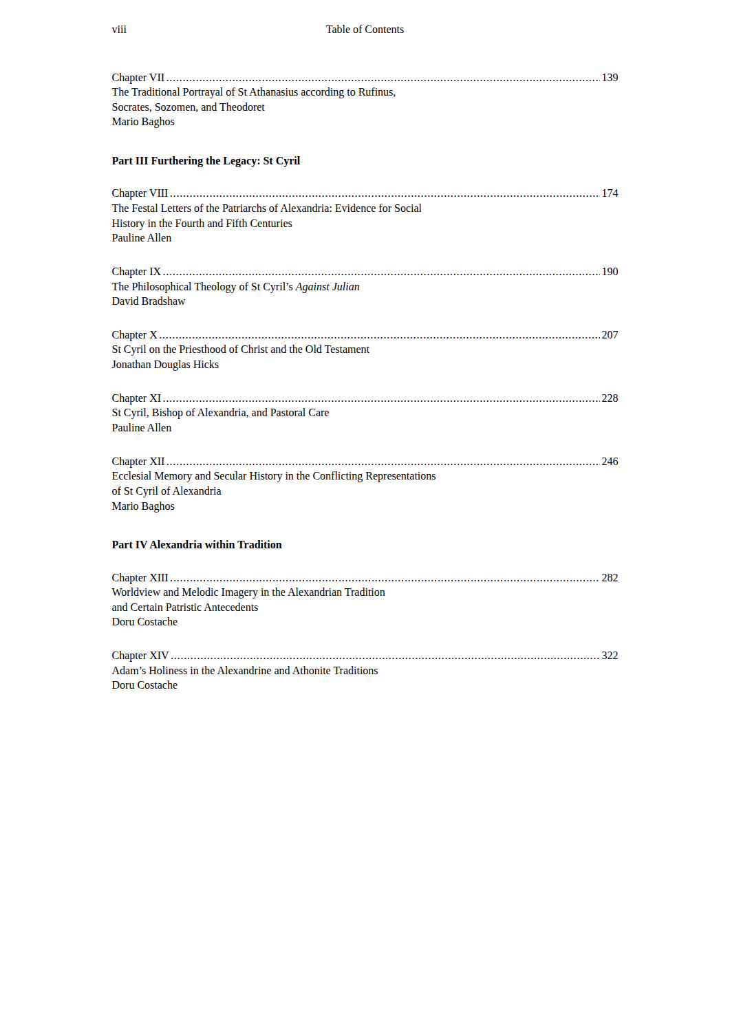viii
Table of Contents
Chapter VII 139
The Traditional Portrayal of St Athanasius according to Rufinus,
Socrates, Sozomen, and Theodoret
Mario Baghos
Part III Furthering the Legacy: St Cyril
Chapter VIII 174
The Festal Letters of the Patriarchs of Alexandria: Evidence for Social
History in the Fourth and Fifth Centuries
Pauline Allen
Chapter IX 190
The Philosophical Theology of St Cyril’s Against Julian
David Bradshaw
Chapter X 207
St Cyril on the Priesthood of Christ and the Old Testament
Jonathan Douglas Hicks
Chapter XI 228
St Cyril, Bishop of Alexandria, and Pastoral Care
Pauline Allen
Chapter XII 246
Ecclesial Memory and Secular History in the Conflicting Representations
of St Cyril of Alexandria
Mario Baghos
Part IV Alexandria within Tradition
Chapter XIII 282
Worldview and Melodic Imagery in the Alexandrian Tradition
and Certain Patristic Antecedents
Doru Costache
Chapter XIV 322
Adam’s Holiness in the Alexandrine and Athonite Traditions
Doru Costache